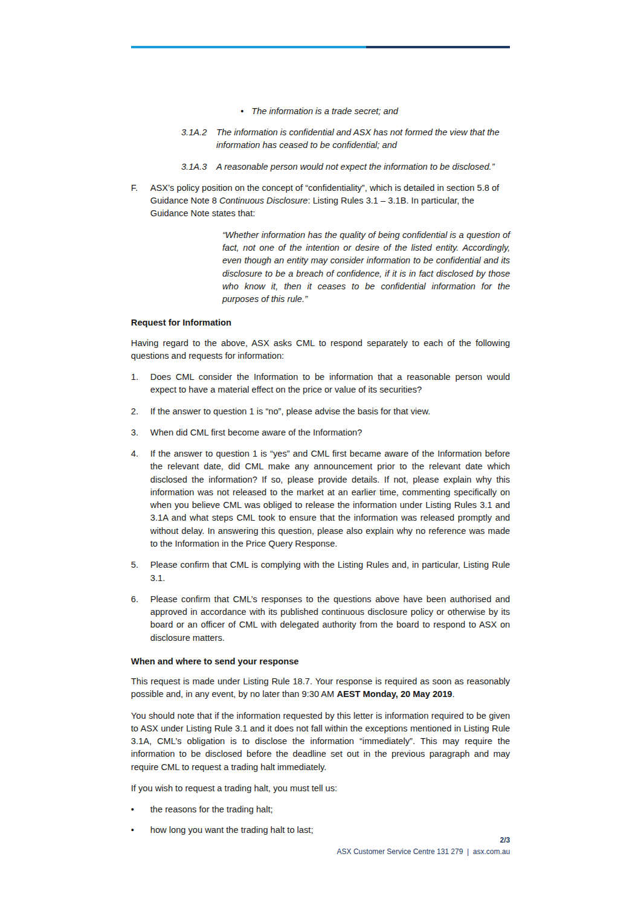•
The information is a trade secret; and
3.1A.2
The information is confidential and ASX has not formed the view that the information has ceased to be confidential; and
3.1A.3
A reasonable person would not expect the information to be disclosed.”
F.
ASX’s policy position on the concept of “confidentiality”, which is detailed in section 5.8 of Guidance Note 8 Continuous Disclosure: Listing Rules 3.1 – 3.1B. In particular, the Guidance Note states that:
“Whether information has the quality of being confidential is a question of fact, not one of the intention or desire of the listed entity. Accordingly, even though an entity may consider information to be confidential and its disclosure to be a breach of confidence, if it is in fact disclosed by those who know it, then it ceases to be confidential information for the purposes of this rule.”
Request for Information
Having regard to the above, ASX asks CML to respond separately to each of the following questions and requests for information:
Does CML consider the Information to be information that a reasonable person would expect to have a material effect on the price or value of its securities?
If the answer to question 1 is “no”, please advise the basis for that view.
When did CML first become aware of the Information?
If the answer to question 1 is “yes” and CML first became aware of the Information before the relevant date, did CML make any announcement prior to the relevant date which disclosed the information? If so, please provide details. If not, please explain why this information was not released to the market at an earlier time, commenting specifically on when you believe CML was obliged to release the information under Listing Rules 3.1 and 3.1A and what steps CML took to ensure that the information was released promptly and without delay. In answering this question, please also explain why no reference was made to the Information in the Price Query Response.
Please confirm that CML is complying with the Listing Rules and, in particular, Listing Rule 3.1.
Please confirm that CML’s responses to the questions above have been authorised and approved in accordance with its published continuous disclosure policy or otherwise by its board or an officer of CML with delegated authority from the board to respond to ASX on disclosure matters.
When and where to send your response
This request is made under Listing Rule 18.7. Your response is required as soon as reasonably possible and, in any event, by no later than 9:30 AM AEST Monday, 20 May 2019.
You should note that if the information requested by this letter is information required to be given to ASX under Listing Rule 3.1 and it does not fall within the exceptions mentioned in Listing Rule 3.1A, CML’s obligation is to disclose the information “immediately”. This may require the information to be disclosed before the deadline set out in the previous paragraph and may require CML to request a trading halt immediately.
If you wish to request a trading halt, you must tell us:
the reasons for the trading halt;
how long you want the trading halt to last;
2/3
ASX Customer Service Centre 131 279 | asx.com.au